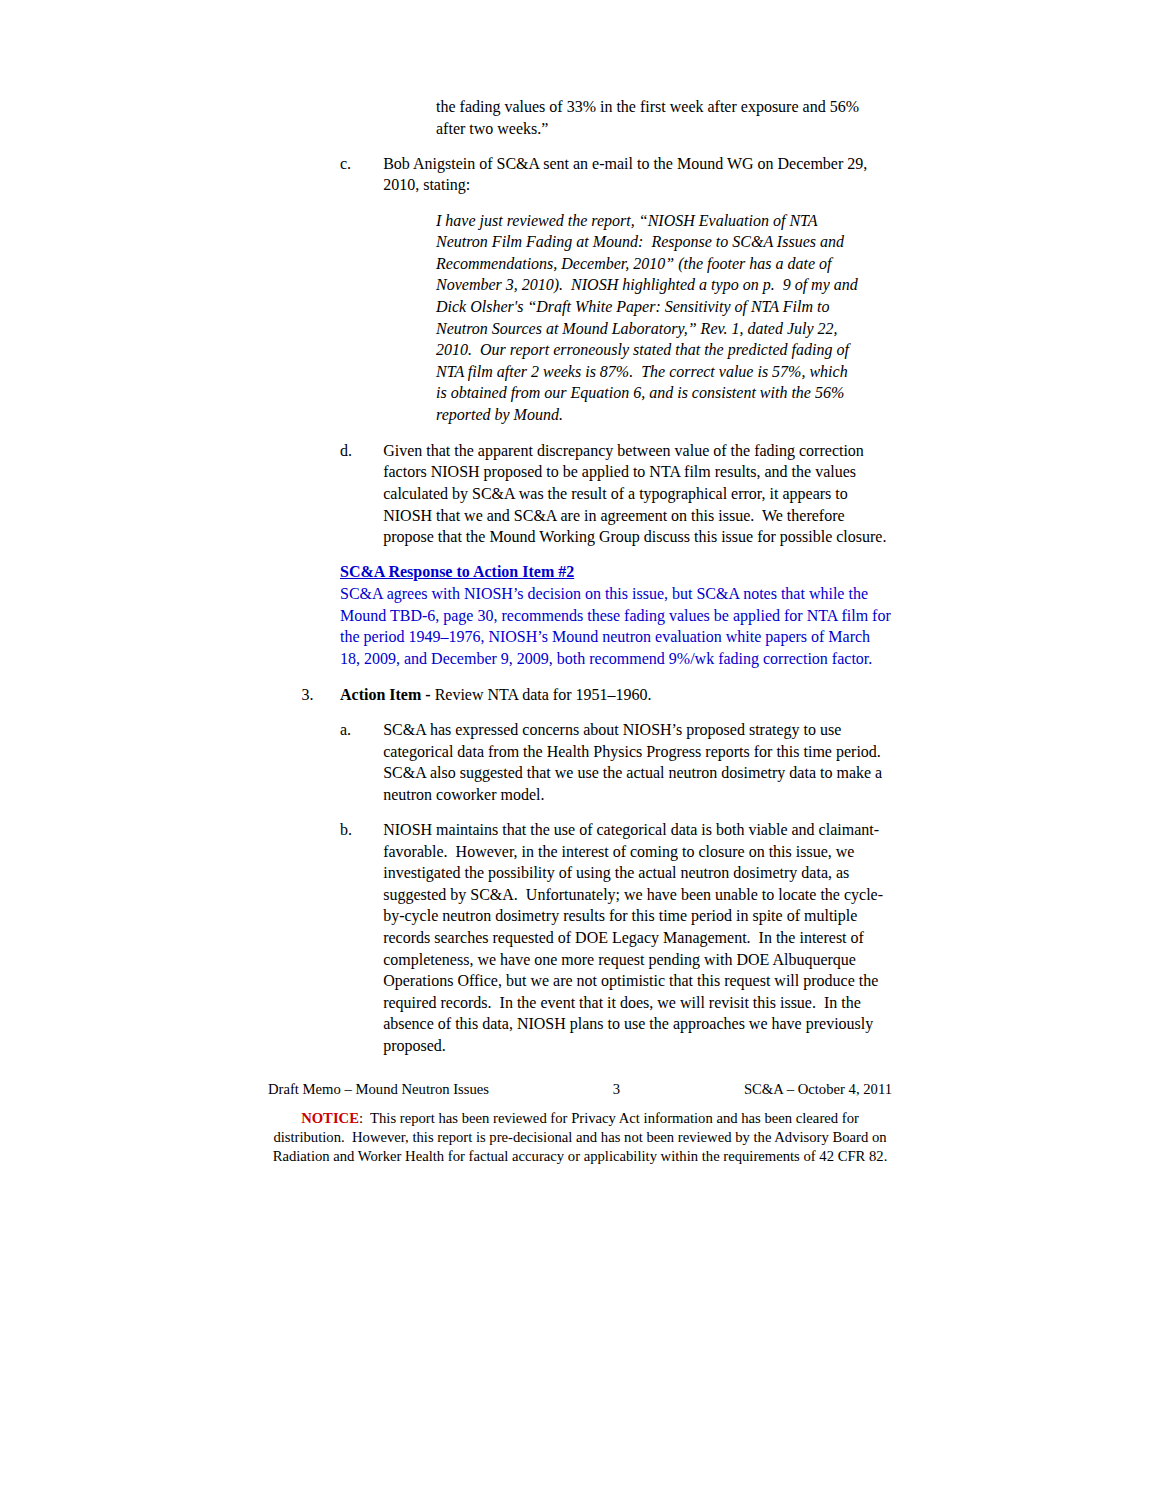the fading values of 33% in the first week after exposure and 56% after two weeks.”
c.
Bob Anigstein of SC&A sent an e-mail to the Mound WG on December 29, 2010, stating:
I have just reviewed the report, “NIOSH Evaluation of NTA Neutron Film Fading at Mound: Response to SC&A Issues and Recommendations, December, 2010” (the footer has a date of November 3, 2010). NIOSH highlighted a typo on p. 9 of my and Dick Olsher's “Draft White Paper: Sensitivity of NTA Film to Neutron Sources at Mound Laboratory,” Rev. 1, dated July 22, 2010. Our report erroneously stated that the predicted fading of NTA film after 2 weeks is 87%. The correct value is 57%, which is obtained from our Equation 6, and is consistent with the 56% reported by Mound.
d.
Given that the apparent discrepancy between value of the fading correction factors NIOSH proposed to be applied to NTA film results, and the values calculated by SC&A was the result of a typographical error, it appears to NIOSH that we and SC&A are in agreement on this issue. We therefore propose that the Mound Working Group discuss this issue for possible closure.
SC&A Response to Action Item #2
SC&A agrees with NIOSH’s decision on this issue, but SC&A notes that while the Mound TBD-6, page 30, recommends these fading values be applied for NTA film for the period 1949–1976, NIOSH’s Mound neutron evaluation white papers of March 18, 2009, and December 9, 2009, both recommend 9%/wk fading correction factor.
3.
Action Item - Review NTA data for 1951–1960.
a.
SC&A has expressed concerns about NIOSH’s proposed strategy to use categorical data from the Health Physics Progress reports for this time period. SC&A also suggested that we use the actual neutron dosimetry data to make a neutron coworker model.
b.
NIOSH maintains that the use of categorical data is both viable and claimant-favorable. However, in the interest of coming to closure on this issue, we investigated the possibility of using the actual neutron dosimetry data, as suggested by SC&A. Unfortunately; we have been unable to locate the cycle-by-cycle neutron dosimetry results for this time period in spite of multiple records searches requested of DOE Legacy Management. In the interest of completeness, we have one more request pending with DOE Albuquerque Operations Office, but we are not optimistic that this request will produce the required records. In the event that it does, we will revisit this issue. In the absence of this data, NIOSH plans to use the approaches we have previously proposed.
Draft Memo – Mound Neutron Issues
3
SC&A – October 4, 2011
NOTICE: This report has been reviewed for Privacy Act information and has been cleared for distribution. However, this report is pre-decisional and has not been reviewed by the Advisory Board on Radiation and Worker Health for factual accuracy or applicability within the requirements of 42 CFR 82.